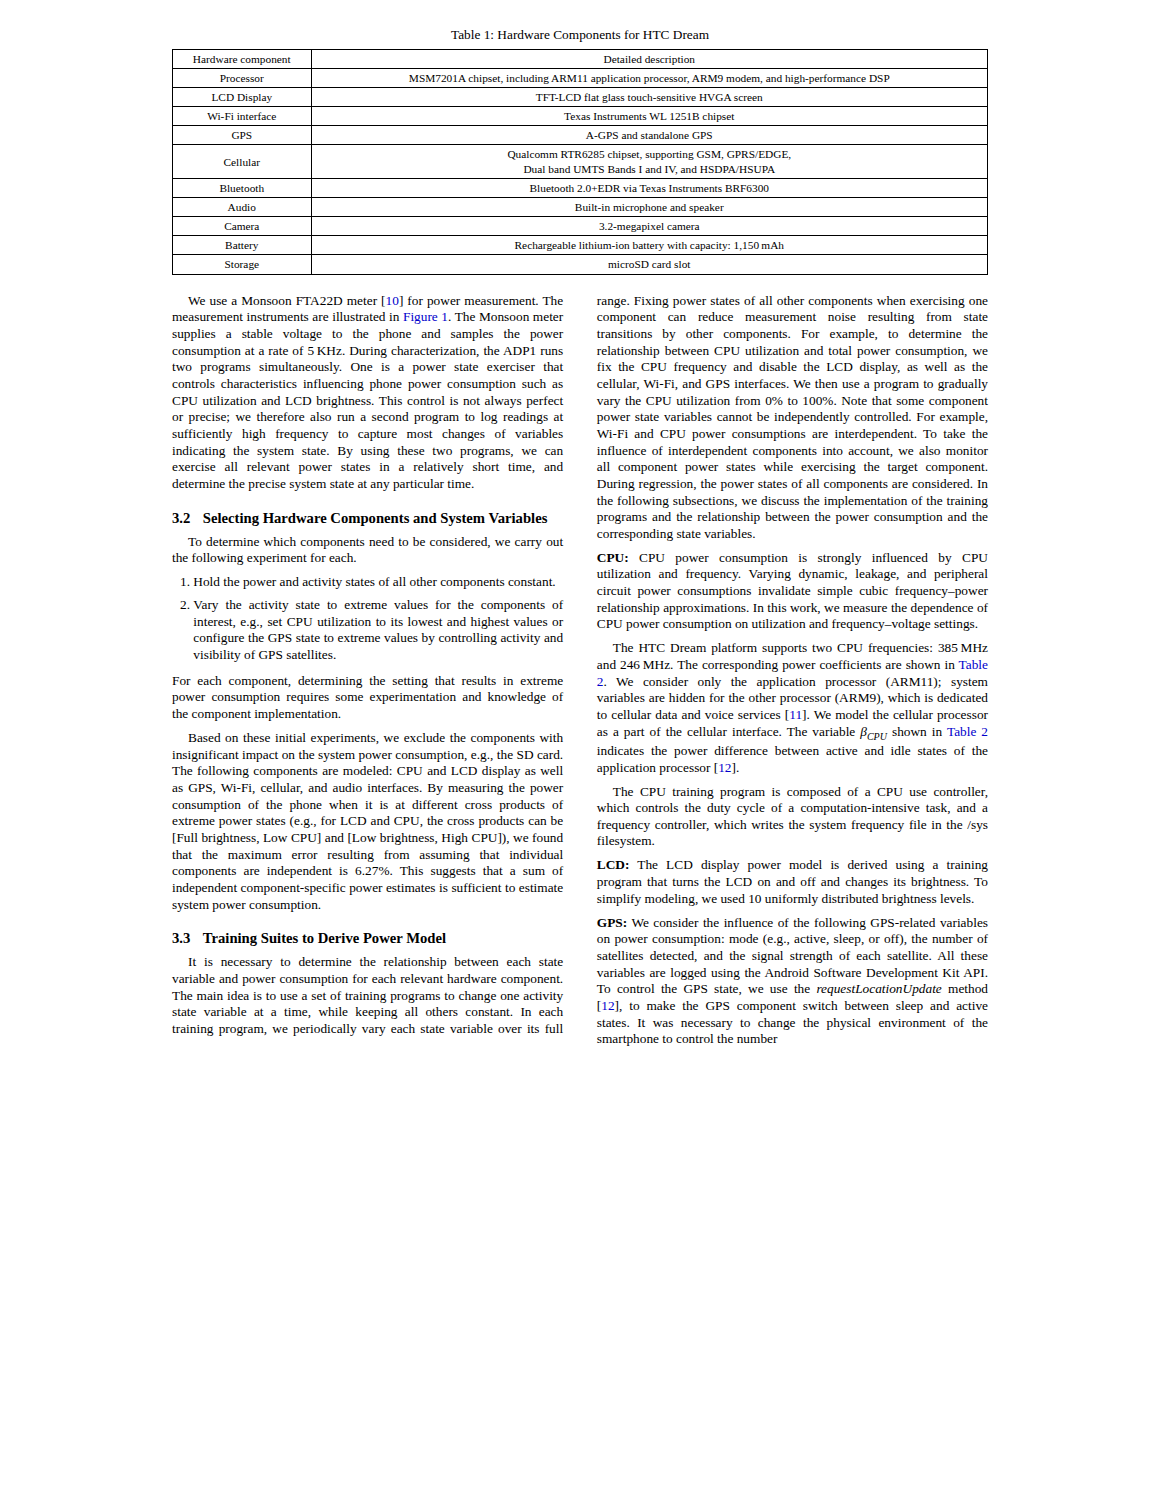Table 1: Hardware Components for HTC Dream
| Hardware component | Detailed description |
| Processor | MSM7201A chipset, including ARM11 application processor, ARM9 modem, and high-performance DSP |
| LCD Display | TFT-LCD flat glass touch-sensitive HVGA screen |
| Wi-Fi interface | Texas Instruments WL 1251B chipset |
| GPS | A-GPS and standalone GPS |
| Cellular | Qualcomm RTR6285 chipset, supporting GSM, GPRS/EDGE, Dual band UMTS Bands I and IV, and HSDPA/HSUPA |
| Bluetooth | Bluetooth 2.0+EDR via Texas Instruments BRF6300 |
| Audio | Built-in microphone and speaker |
| Camera | 3.2-megapixel camera |
| Battery | Rechargeable lithium-ion battery with capacity: 1,150 mAh |
| Storage | microSD card slot |
We use a Monsoon FTA22D meter [10] for power measurement. The measurement instruments are illustrated in Figure 1. The Monsoon meter supplies a stable voltage to the phone and samples the power consumption at a rate of 5 KHz. During characterization, the ADP1 runs two programs simultaneously. One is a power state exerciser that controls characteristics influencing phone power consumption such as CPU utilization and LCD brightness. This control is not always perfect or precise; we therefore also run a second program to log readings at sufficiently high frequency to capture most changes of variables indicating the system state. By using these two programs, we can exercise all relevant power states in a relatively short time, and determine the precise system state at any particular time.
3.2 Selecting Hardware Components and System Variables
To determine which components need to be considered, we carry out the following experiment for each.
Hold the power and activity states of all other components constant.
Vary the activity state to extreme values for the components of interest, e.g., set CPU utilization to its lowest and highest values or configure the GPS state to extreme values by controlling activity and visibility of GPS satellites.
For each component, determining the setting that results in extreme power consumption requires some experimentation and knowledge of the component implementation.
Based on these initial experiments, we exclude the components with insignificant impact on the system power consumption, e.g., the SD card. The following components are modeled: CPU and LCD display as well as GPS, Wi-Fi, cellular, and audio interfaces. By measuring the power consumption of the phone when it is at different cross products of extreme power states (e.g., for LCD and CPU, the cross products can be [Full brightness, Low CPU] and [Low brightness, High CPU]), we found that the maximum error resulting from assuming that individual components are independent is 6.27%. This suggests that a sum of independent component-specific power estimates is sufficient to estimate system power consumption.
3.3 Training Suites to Derive Power Model
It is necessary to determine the relationship between each state variable and power consumption for each relevant hardware component. The main idea is to use a set of training programs to change one activity state variable at a time, while keeping all others constant. In each training program, we periodically vary each state variable over its full range. Fixing power states of all other components when exercising one component can reduce measurement noise resulting from state transitions by other components. For example, to determine the relationship between CPU utilization and total power consumption, we fix the CPU frequency and disable the LCD display, as well as the cellular, Wi-Fi, and GPS interfaces. We then use a program to gradually vary the CPU utilization from 0% to 100%. Note that some component power state variables cannot be independently controlled. For example, Wi-Fi and CPU power consumptions are interdependent. To take the influence of interdependent components into account, we also monitor all component power states while exercising the target component. During regression, the power states of all components are considered. In the following subsections, we discuss the implementation of the training programs and the relationship between the power consumption and the corresponding state variables.
CPU: CPU power consumption is strongly influenced by CPU utilization and frequency. Varying dynamic, leakage, and peripheral circuit power consumptions invalidate simple cubic frequency–power relationship approximations. In this work, we measure the dependence of CPU power consumption on utilization and frequency–voltage settings.
The HTC Dream platform supports two CPU frequencies: 385 MHz and 246 MHz. The corresponding power coefficients are shown in Table 2. We consider only the application processor (ARM11); system variables are hidden for the other processor (ARM9), which is dedicated to cellular data and voice services [11]. We model the cellular processor as a part of the cellular interface. The variable βCPU shown in Table 2 indicates the power difference between active and idle states of the application processor [12].
The CPU training program is composed of a CPU use controller, which controls the duty cycle of a computation-intensive task, and a frequency controller, which writes the system frequency file in the /sys filesystem.
LCD: The LCD display power model is derived using a training program that turns the LCD on and off and changes its brightness. To simplify modeling, we used 10 uniformly distributed brightness levels.
GPS: We consider the influence of the following GPS-related variables on power consumption: mode (e.g., active, sleep, or off), the number of satellites detected, and the signal strength of each satellite. All these variables are logged using the Android Software Development Kit API. To control the GPS state, we use the requestLocationUpdate method [12], to make the GPS component switch between sleep and active states. It was necessary to change the physical environment of the smartphone to control the number